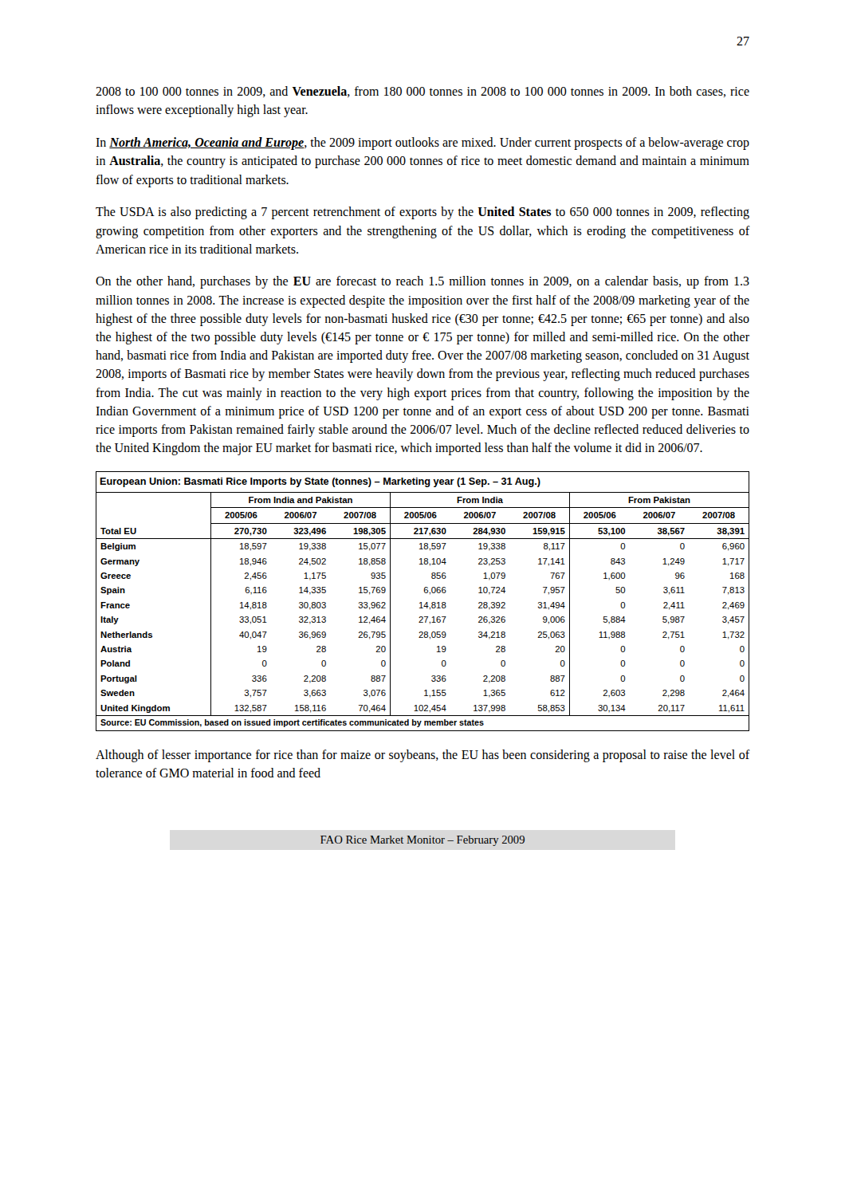27
2008 to 100 000 tonnes in 2009, and Venezuela, from 180 000 tonnes in 2008 to 100 000 tonnes in 2009. In both cases, rice inflows were exceptionally high last year.
In North America, Oceania and Europe, the 2009 import outlooks are mixed. Under current prospects of a below-average crop in Australia, the country is anticipated to purchase 200 000 tonnes of rice to meet domestic demand and maintain a minimum flow of exports to traditional markets.
The USDA is also predicting a 7 percent retrenchment of exports by the United States to 650 000 tonnes in 2009, reflecting growing competition from other exporters and the strengthening of the US dollar, which is eroding the competitiveness of American rice in its traditional markets.
On the other hand, purchases by the EU are forecast to reach 1.5 million tonnes in 2009, on a calendar basis, up from 1.3 million tonnes in 2008. The increase is expected despite the imposition over the first half of the 2008/09 marketing year of the highest of the three possible duty levels for non-basmati husked rice (€30 per tonne; €42.5 per tonne; €65 per tonne) and also the highest of the two possible duty levels (€145 per tonne or € 175 per tonne) for milled and semi-milled rice. On the other hand, basmati rice from India and Pakistan are imported duty free. Over the 2007/08 marketing season, concluded on 31 August 2008, imports of Basmati rice by member States were heavily down from the previous year, reflecting much reduced purchases from India. The cut was mainly in reaction to the very high export prices from that country, following the imposition by the Indian Government of a minimum price of USD 1200 per tonne and of an export cess of about USD 200 per tonne. Basmati rice imports from Pakistan remained fairly stable around the 2006/07 level. Much of the decline reflected reduced deliveries to the United Kingdom the major EU market for basmati rice, which imported less than half the volume it did in 2006/07.
European Union: Basmati Rice Imports by State (tonnes) – Marketing year (1 Sep. – 31 Aug.)
| | From India and Pakistan | From India | From Pakistan |
| --- | --- | --- | --- |
| 2005/06 | 2006/07 | 2007/08 | 2005/06 | 2006/07 | 2007/08 | 2005/06 | 2006/07 | 2007/08 |
| Total EU | 270,730 | 323,496 | 198,305 | 217,630 | 284,930 | 159,915 | 53,100 | 38,567 | 38,391 |
| Belgium | 18,597 | 19,338 | 15,077 | 18,597 | 19,338 | 8,117 | 0 | 0 | 6,960 |
| Germany | 18,946 | 24,502 | 18,858 | 18,104 | 23,253 | 17,141 | 843 | 1,249 | 1,717 |
| Greece | 2,456 | 1,175 | 935 | 856 | 1,079 | 767 | 1,600 | 96 | 168 |
| Spain | 6,116 | 14,335 | 15,769 | 6,066 | 10,724 | 7,957 | 50 | 3,611 | 7,813 |
| France | 14,818 | 30,803 | 33,962 | 14,818 | 28,392 | 31,494 | 0 | 2,411 | 2,469 |
| Italy | 33,051 | 32,313 | 12,464 | 27,167 | 26,326 | 9,006 | 5,884 | 5,987 | 3,457 |
| Netherlands | 40,047 | 36,969 | 26,795 | 28,059 | 34,218 | 25,063 | 11,988 | 2,751 | 1,732 |
| Austria | 19 | 28 | 20 | 19 | 28 | 20 | 0 | 0 | 0 |
| Poland | 0 | 0 | 0 | 0 | 0 | 0 | 0 | 0 | 0 |
| Portugal | 336 | 2,208 | 887 | 336 | 2,208 | 887 | 0 | 0 | 0 |
| Sweden | 3,757 | 3,663 | 3,076 | 1,155 | 1,365 | 612 | 2,603 | 2,298 | 2,464 |
| United Kingdom | 132,587 | 158,116 | 70,464 | 102,454 | 137,998 | 58,853 | 30,134 | 20,117 | 11,611 |
| Source: EU Commission, based on issued import certificates communicated by member states |
Although of lesser importance for rice than for maize or soybeans, the EU has been considering a proposal to raise the level of tolerance of GMO material in food and feed
FAO Rice Market Monitor – February 2009